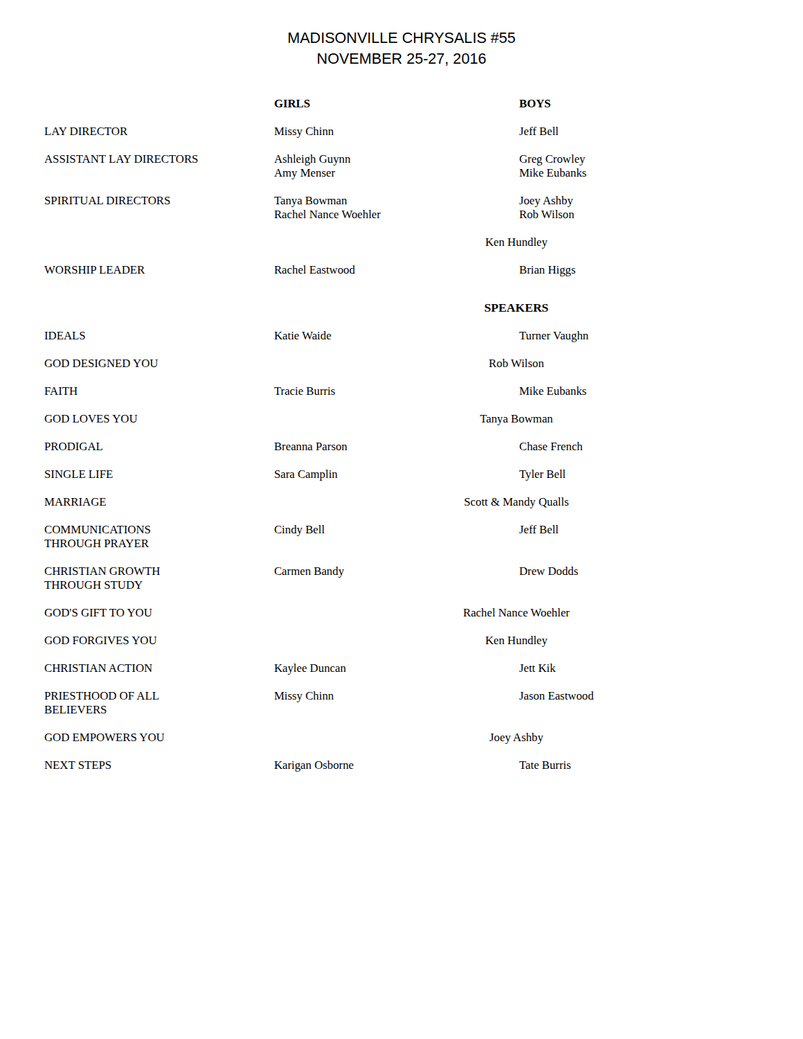MADISONVILLE CHRYSALIS #55
NOVEMBER 25-27, 2016
| | GIRLS | BOYS |
| LAY DIRECTOR | Missy Chinn | Jeff Bell |
| ASSISTANT LAY DIRECTORS | Ashleigh Guynn Amy Menser | Greg Crowley Mike Eubanks |
| SPIRITUAL DIRECTORS | Tanya Bowman Rachel Nance Woehler | Joey Ashby Rob Wilson |
| | Ken Hundley |
| WORSHIP LEADER | Rachel Eastwood | Brian Higgs |
| | SPEAKERS |
| IDEALS | Katie Waide | Turner Vaughn |
| GOD DESIGNED YOU | Rob Wilson |
| FAITH | Tracie Burris | Mike Eubanks |
| GOD LOVES YOU | Tanya Bowman |
| PRODIGAL | Breanna Parson | Chase French |
| SINGLE LIFE | Sara Camplin | Tyler Bell |
| MARRIAGE | Scott & Mandy Qualls |
| COMMUNICATIONS THROUGH PRAYER | Cindy Bell | Jeff Bell |
| CHRISTIAN GROWTH THROUGH STUDY | Carmen Bandy | Drew Dodds |
| GOD'S GIFT TO YOU | Rachel Nance Woehler |
| GOD FORGIVES YOU | Ken Hundley |
| CHRISTIAN ACTION | Kaylee Duncan | Jett Kik |
| PRIESTHOOD OF ALL BELIEVERS | Missy Chinn | Jason Eastwood |
| GOD EMPOWERS YOU | Joey Ashby |
| NEXT STEPS | Karigan Osborne | Tate Burris |